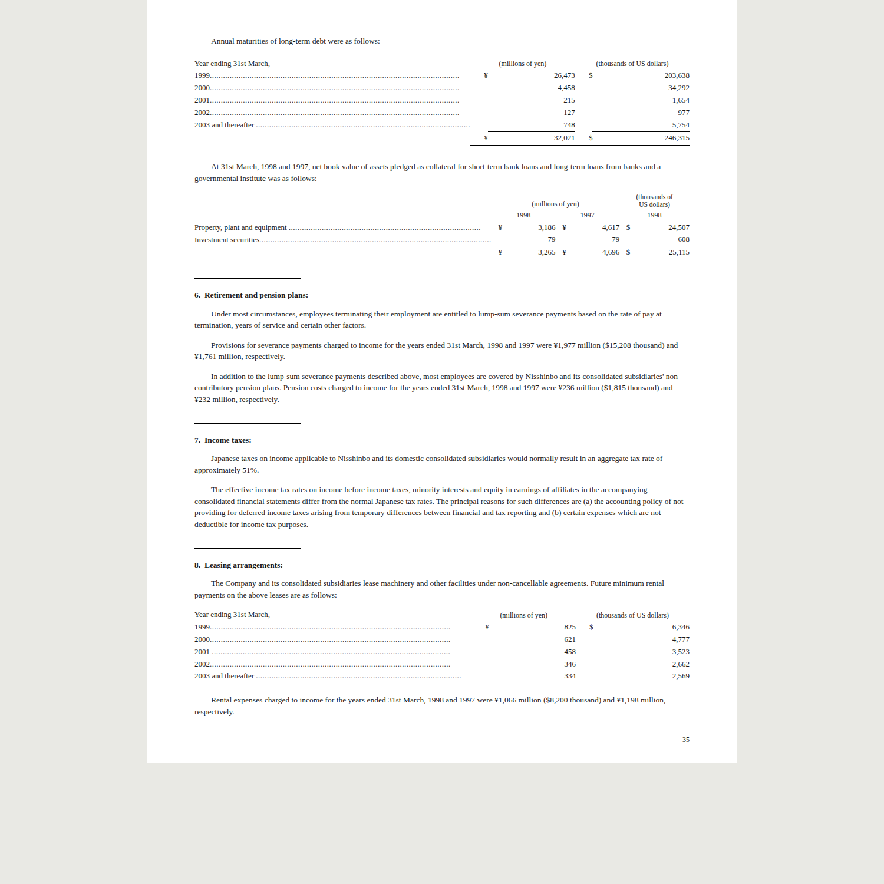Annual maturities of long-term debt were as follows:
| Year ending 31st March, | (millions of yen) | (thousands of US dollars) |
| 1999 ................................................................................................................. | ¥ | 26,473 | $ | 203,638 |
| 2000 ................................................................................................................. | | 4,458 | | 34,292 |
| 2001 ................................................................................................................. | | 215 | | 1,654 |
| 2002 ................................................................................................................. | | 127 | | 977 |
| 2003 and thereafter ................................................................................................. | | 748 | | 5,754 |
| | ¥ | 32,021 | $ | 246,315 |
At 31st March, 1998 and 1997, net book value of assets pledged as collateral for short-term bank loans and long-term loans from banks and a governmental institute was as follows:
| | (millions of yen) | (thousands of US dollars) |
| | 1998 | 1997 | 1998 |
| Property, plant and equipment ....................................................................................... | ¥ | 3,186 | ¥ | 4,617 | $ | 24,507 |
| Investment securities ......................................................................................................... | | 79 | | 79 | | 608 |
| | ¥ | 3,265 | ¥ | 4,696 | $ | 25,115 |
6. Retirement and pension plans:
Under most circumstances, employees terminating their employment are entitled to lump-sum severance payments based on the rate of pay at termination, years of service and certain other factors.
Provisions for severance payments charged to income for the years ended 31st March, 1998 and 1997 were ¥1,977 million ($15,208 thousand) and ¥1,761 million, respectively.
In addition to the lump-sum severance payments described above, most employees are covered by Nisshinbo and its consolidated subsidiaries' non-contributory pension plans. Pension costs charged to income for the years ended 31st March, 1998 and 1997 were ¥236 million ($1,815 thousand) and ¥232 million, respectively.
7. Income taxes:
Japanese taxes on income applicable to Nisshinbo and its domestic consolidated subsidiaries would normally result in an aggregate tax rate of approximately 51%.
The effective income tax rates on income before income taxes, minority interests and equity in earnings of affiliates in the accompanying consolidated financial statements differ from the normal Japanese tax rates. The principal reasons for such differences are (a) the accounting policy of not providing for deferred income taxes arising from temporary differences between financial and tax reporting and (b) certain expenses which are not deductible for income tax purposes.
8. Leasing arrangements:
The Company and its consolidated subsidiaries lease machinery and other facilities under non-cancellable agreements. Future minimum rental payments on the above leases are as follows:
| Year ending 31st March, | (millions of yen) | (thousands of US dollars) |
| 1999 ............................................................................................................. | ¥ | 825 | $ | 6,346 |
| 2000 ............................................................................................................. | | 621 | | 4,777 |
| 2001 ............................................................................................................ | | 458 | | 3,523 |
| 2002 ............................................................................................................. | | 346 | | 2,662 |
| 2003 and thereafter ............................................................................................. | | 334 | | 2,569 |
Rental expenses charged to income for the years ended 31st March, 1998 and 1997 were ¥1,066 million ($8,200 thousand) and ¥1,198 million, respectively.
35